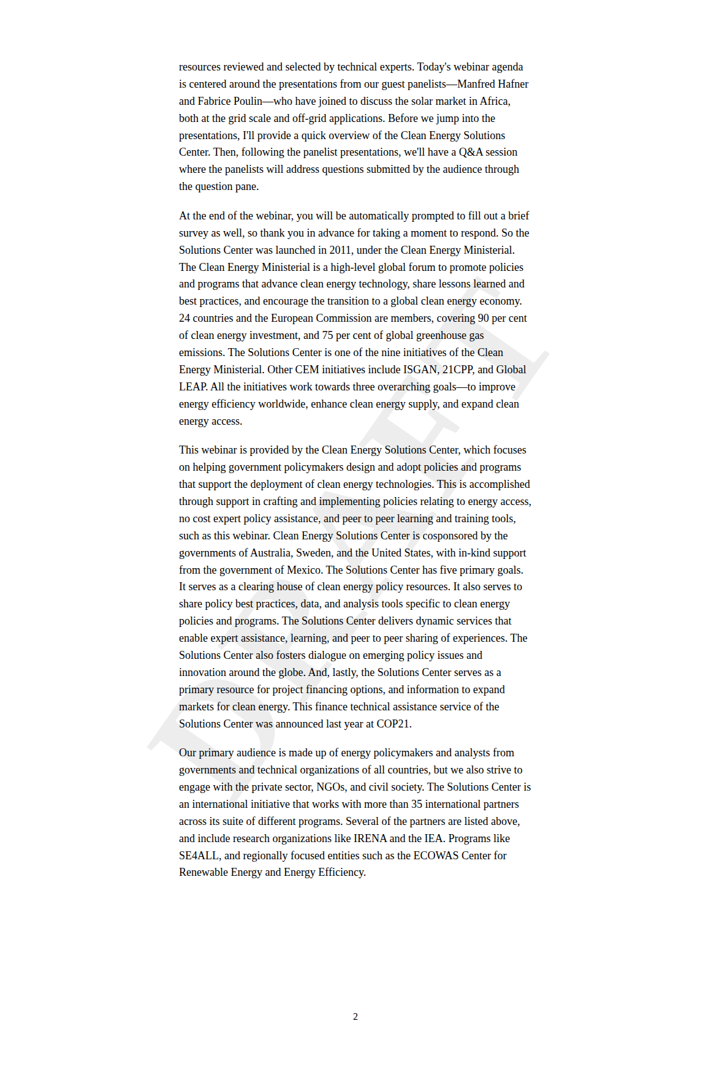DRAFT
resources reviewed and selected by technical experts. Today's webinar agenda is centered around the presentations from our guest panelists—Manfred Hafner and Fabrice Poulin—who have joined to discuss the solar market in Africa, both at the grid scale and off-grid applications. Before we jump into the presentations, I'll provide a quick overview of the Clean Energy Solutions Center. Then, following the panelist presentations, we'll have a Q&A session where the panelists will address questions submitted by the audience through the question pane.
At the end of the webinar, you will be automatically prompted to fill out a brief survey as well, so thank you in advance for taking a moment to respond. So the Solutions Center was launched in 2011, under the Clean Energy Ministerial. The Clean Energy Ministerial is a high-level global forum to promote policies and programs that advance clean energy technology, share lessons learned and best practices, and encourage the transition to a global clean energy economy. 24 countries and the European Commission are members, covering 90 per cent of clean energy investment, and 75 per cent of global greenhouse gas emissions. The Solutions Center is one of the nine initiatives of the Clean Energy Ministerial. Other CEM initiatives include ISGAN, 21CPP, and Global LEAP. All the initiatives work towards three overarching goals—to improve energy efficiency worldwide, enhance clean energy supply, and expand clean energy access.
This webinar is provided by the Clean Energy Solutions Center, which focuses on helping government policymakers design and adopt policies and programs that support the deployment of clean energy technologies. This is accomplished through support in crafting and implementing policies relating to energy access, no cost expert policy assistance, and peer to peer learning and training tools, such as this webinar. Clean Energy Solutions Center is cosponsored by the governments of Australia, Sweden, and the United States, with in-kind support from the government of Mexico. The Solutions Center has five primary goals. It serves as a clearing house of clean energy policy resources. It also serves to share policy best practices, data, and analysis tools specific to clean energy policies and programs. The Solutions Center delivers dynamic services that enable expert assistance, learning, and peer to peer sharing of experiences. The Solutions Center also fosters dialogue on emerging policy issues and innovation around the globe. And, lastly, the Solutions Center serves as a primary resource for project financing options, and information to expand markets for clean energy. This finance technical assistance service of the Solutions Center was announced last year at COP21.
Our primary audience is made up of energy policymakers and analysts from governments and technical organizations of all countries, but we also strive to engage with the private sector, NGOs, and civil society. The Solutions Center is an international initiative that works with more than 35 international partners across its suite of different programs. Several of the partners are listed above, and include research organizations like IRENA and the IEA. Programs like SE4ALL, and regionally focused entities such as the ECOWAS Center for Renewable Energy and Energy Efficiency.
2